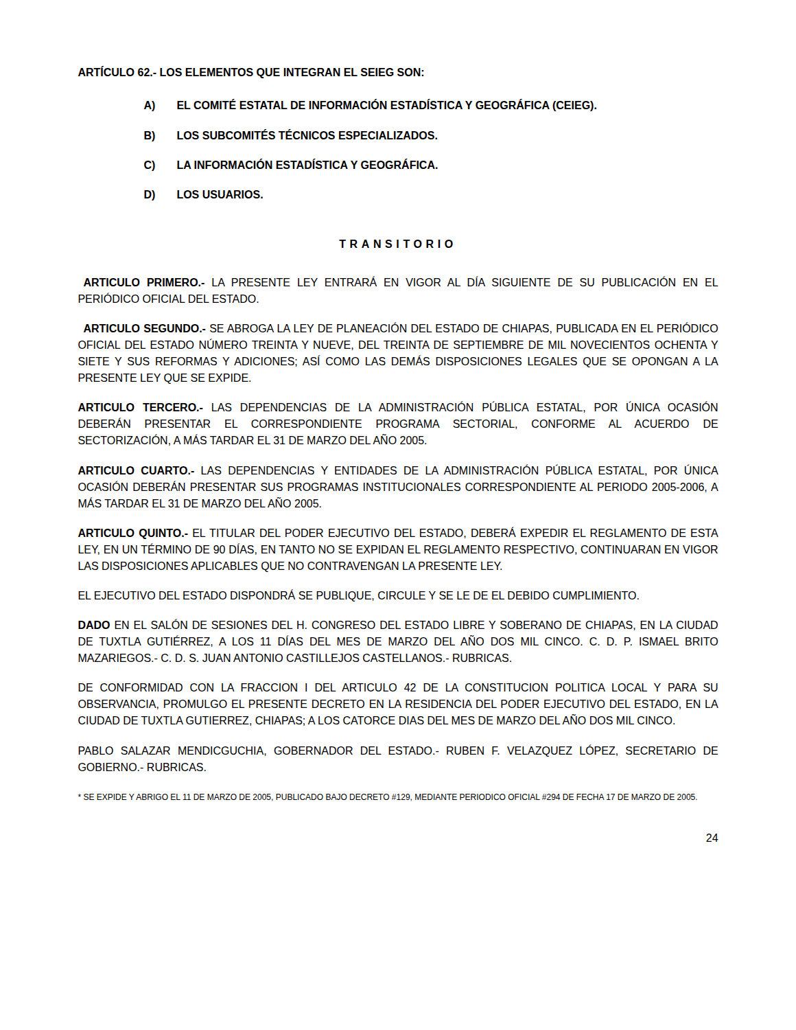Artículo 62.- Los elementos que integran el SEIEG son:
a) El Comité Estatal de Información Estadística y Geográfica (CEIEG).
b) Los Subcomités Técnicos Especializados.
c) La Información Estadística y Geográfica.
d) Los Usuarios.
Transitorio
Articulo Primero.- La presente Ley entrará en vigor al día siguiente de su publicación en el Periódico Oficial del Estado.
Articulo Segundo.- Se abroga la Ley de Planeación del Estado de Chiapas, publicada en el Periódico Oficial del Estado número treinta y nueve, del treinta de septiembre de mil novecientos ochenta y siete y sus reformas y adiciones; así como las demás disposiciones legales que se opongan a la presente Ley que se expide.
Articulo Tercero.- Las dependencias de la Administración Pública Estatal, por única ocasión deberán presentar el correspondiente Programa Sectorial, conforme al Acuerdo de Sectorización, a más tardar el 31 de marzo del año 2005.
Articulo Cuarto.- Las dependencias y entidades de la Administración Pública Estatal, por única ocasión deberán presentar sus Programas Institucionales correspondiente al periodo 2005-2006, a más tardar el 31 de marzo del año 2005.
Articulo Quinto.- El titular del Poder Ejecutivo del Estado, deberá expedir el Reglamento de esta Ley, en un término de 90 días, en tanto no se expidan el Reglamento respectivo, continuaran en vigor las disposiciones aplicables que no contravengan la presente Ley.
El Ejecutivo del Estado dispondrá se publique, circule y se le de el debido cumplimiento.
Dado en el Salón de Sesiones del H. Congreso del Estado Libre y Soberano de Chiapas, en la Ciudad de Tuxtla Gutiérrez, a los 11 días del mes de marzo del año dos mil cinco. C. D. P. Ismael Brito Mazariegos.- C. D. S. Juan Antonio Castillejos Castellanos.- Rubricas.
De conformidad con la fraccion I del articulo 42 de la Constitucion Politica Local y para su observancia, promulgo el presente Decreto en la Residencia del Poder Ejecutivo del Estado, en la Ciudad de Tuxtla Gutierrez, Chiapas; a los catorce dias del mes de marzo del año dos mil cinco.
Pablo Salazar Mendicguchia, Gobernador del Estado.- Ruben F. Velazquez López, Secretario de Gobierno.- Rubricas.
* Se expide y abrigo el 11 de marzo de 2005, publicado bajo Decreto #129, mediante Periodico Oficial #294 de fecha 17 de marzo de 2005.
24